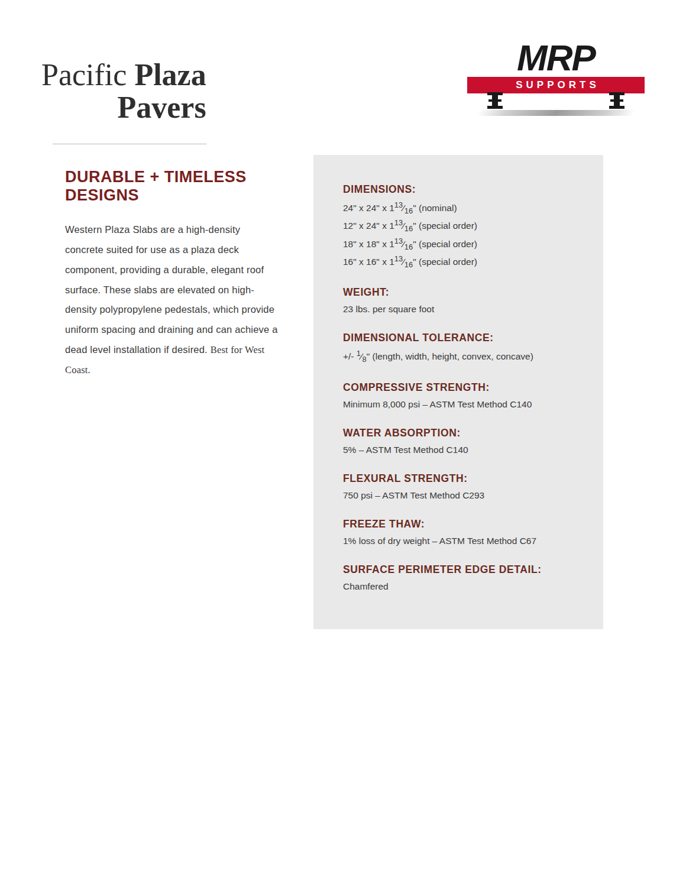Pacific Plaza
Pavers
MRP
SUPPORTS
DURABLE + TIMELESS DESIGNS
Western Plaza Slabs are a high-density concrete suited for use as a plaza deck component, providing a durable, elegant roof surface. These slabs are elevated on high-density polypropylene pedestals, which provide uniform spacing and draining and can achieve a dead level installation if desired. Best for West Coast.
DIMENSIONS:
24" x 24" x 113⁄16" (nominal)
12" x 24" x 113⁄16" (special order)
18" x 18" x 113⁄16" (special order)
16" x 16" x 113⁄16" (special order)
WEIGHT:
23 lbs. per square foot
DIMENSIONAL TOLERANCE:
+/- 1⁄8" (length, width, height, convex, concave)
COMPRESSIVE STRENGTH:
Minimum 8,000 psi – ASTM Test Method C140
WATER ABSORPTION:
5% – ASTM Test Method C140
FLEXURAL STRENGTH:
750 psi – ASTM Test Method C293
FREEZE THAW:
1% loss of dry weight – ASTM Test Method C67
SURFACE PERIMETER EDGE DETAIL:
Chamfered